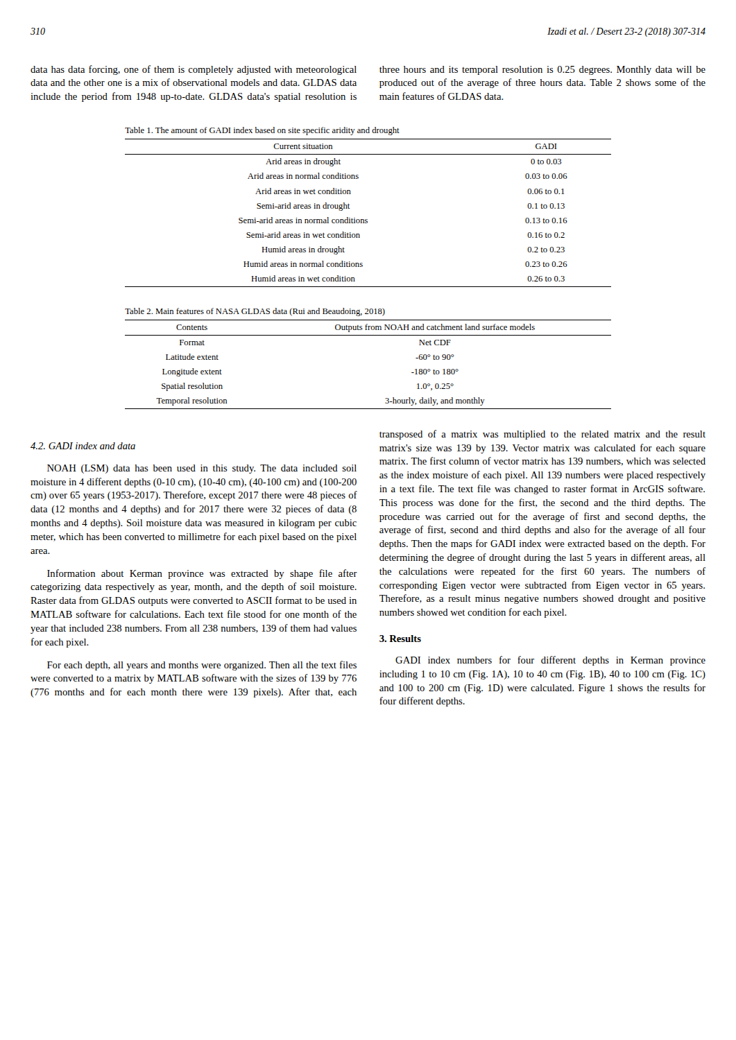310 Izadi et al. / Desert 23-2 (2018) 307-314
data has data forcing, one of them is completely adjusted with meteorological data and the other one is a mix of observational models and data. GLDAS data include the period from 1948 up-to-date. GLDAS data's spatial resolution is three hours and its temporal resolution is 0.25 degrees. Monthly data will be produced out of the average of three hours data. Table 2 shows some of the main features of GLDAS data.
Table 1. The amount of GADI index based on site specific aridity and drought
| Current situation | GADI |
| --- | --- |
| Arid areas in drought | 0 to 0.03 |
| Arid areas in normal conditions | 0.03 to 0.06 |
| Arid areas in wet condition | 0.06 to 0.1 |
| Semi-arid areas in drought | 0.1 to 0.13 |
| Semi-arid areas in normal conditions | 0.13 to 0.16 |
| Semi-arid areas in wet condition | 0.16 to 0.2 |
| Humid areas in drought | 0.2 to 0.23 |
| Humid areas in normal conditions | 0.23 to 0.26 |
| Humid areas in wet condition | 0.26 to 0.3 |
Table 2. Main features of NASA GLDAS data (Rui and Beaudoing, 2018)
| Contents | Outputs from NOAH and catchment land surface models |
| --- | --- |
| Format | Net CDF |
| Latitude extent | -60° to 90° |
| Longitude extent | -180° to 180° |
| Spatial resolution | 1.0°, 0.25° |
| Temporal resolution | 3-hourly, daily, and monthly |
4.2. GADI index and data
NOAH (LSM) data has been used in this study. The data included soil moisture in 4 different depths (0-10 cm), (10-40 cm), (40-100 cm) and (100-200 cm) over 65 years (1953-2017). Therefore, except 2017 there were 48 pieces of data (12 months and 4 depths) and for 2017 there were 32 pieces of data (8 months and 4 depths). Soil moisture data was measured in kilogram per cubic meter, which has been converted to millimetre for each pixel based on the pixel area.
Information about Kerman province was extracted by shape file after categorizing data respectively as year, month, and the depth of soil moisture. Raster data from GLDAS outputs were converted to ASCII format to be used in MATLAB software for calculations. Each text file stood for one month of the year that included 238 numbers. From all 238 numbers, 139 of them had values for each pixel.
For each depth, all years and months were organized. Then all the text files were converted to a matrix by MATLAB software with the sizes of 139 by 776 (776 months and for each month there were 139 pixels). After that, each transposed of a matrix was multiplied to the related matrix and the result matrix's size was 139 by 139. Vector matrix was calculated for each square matrix. The first column of vector matrix has 139 numbers, which was selected as the index moisture of each pixel. All 139 numbers were placed respectively in a text file. The text file was changed to raster format in ArcGIS software. This process was done for the first, the second and the third depths. The procedure was carried out for the average of first and second depths, the average of first, second and third depths and also for the average of all four depths. Then the maps for GADI index were extracted based on the depth. For determining the degree of drought during the last 5 years in different areas, all the calculations were repeated for the first 60 years. The numbers of corresponding Eigen vector were subtracted from Eigen vector in 65 years. Therefore, as a result minus negative numbers showed drought and positive numbers showed wet condition for each pixel.
3. Results
GADI index numbers for four different depths in Kerman province including 1 to 10 cm (Fig. 1A), 10 to 40 cm (Fig. 1B), 40 to 100 cm (Fig. 1C) and 100 to 200 cm (Fig. 1D) were calculated. Figure 1 shows the results for four different depths.